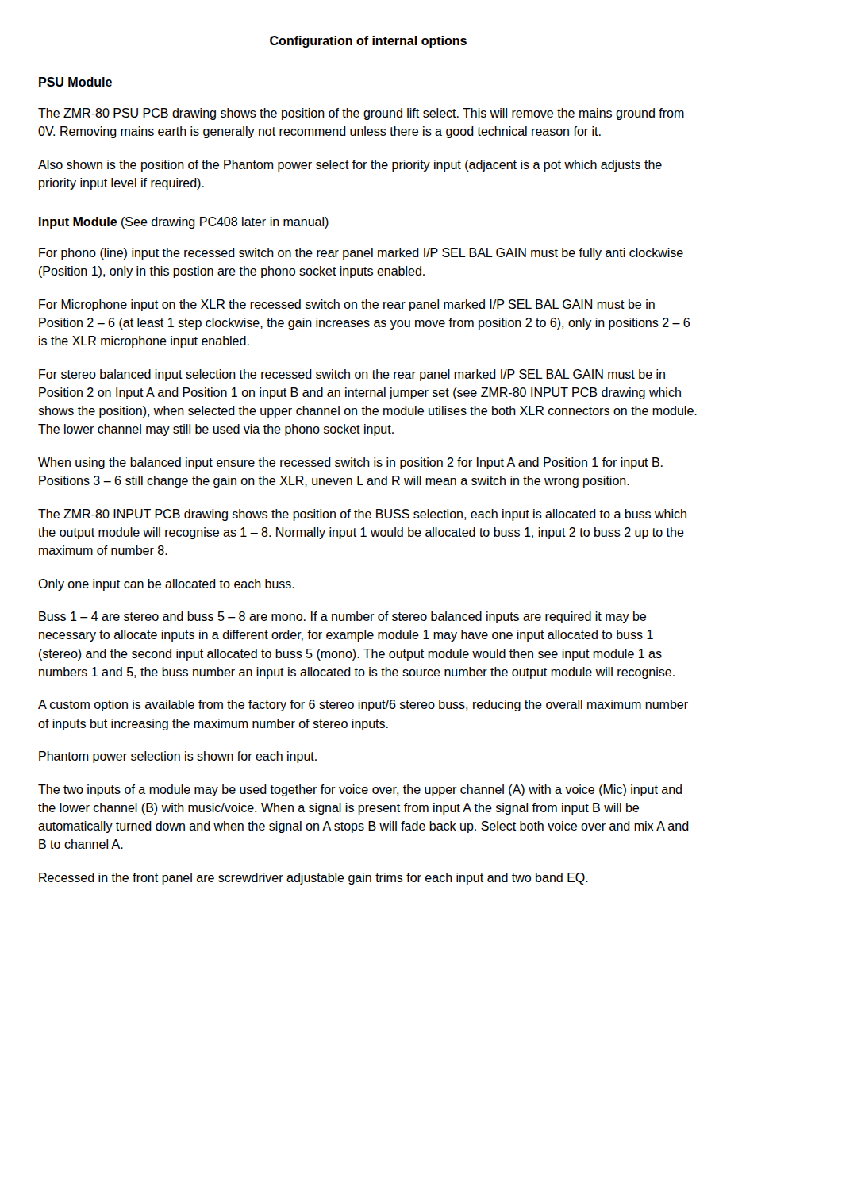Configuration of internal options
PSU Module
The ZMR-80 PSU PCB drawing shows the position of the ground lift select. This will remove the mains ground from 0V. Removing mains earth is generally not recommend unless there is a good technical reason for it.
Also shown is the position of the Phantom power select for the priority input (adjacent is a pot which adjusts the priority input level if required).
Input Module (See drawing PC408 later in manual)
For phono (line) input the recessed switch on the rear panel marked I/P SEL BAL GAIN must be fully anti clockwise (Position 1), only in this postion are the phono socket inputs enabled.
For Microphone input on the XLR the recessed switch on the rear panel marked I/P SEL BAL GAIN must be in Position 2 – 6 (at least 1 step clockwise, the gain increases as you move from position 2 to 6), only in positions 2 – 6 is the XLR microphone input enabled.
For stereo balanced input selection the recessed switch on the rear panel marked I/P SEL BAL GAIN must be in Position 2 on Input A and Position 1 on input B and an internal jumper set (see ZMR-80 INPUT PCB drawing which shows the position), when selected the upper channel on the module utilises the both XLR connectors on the module. The lower channel may still be used via the phono socket input.
When using the balanced input ensure the recessed switch is in position 2 for Input A and Position 1 for input B. Positions 3 – 6 still change the gain on the XLR, uneven L and R will mean a switch in the wrong position.
The ZMR-80 INPUT PCB drawing shows the position of the BUSS selection, each input is allocated to a buss which the output module will recognise as 1 – 8. Normally input 1 would be allocated to buss 1, input 2 to buss 2 up to the maximum of number 8.
Only one input can be allocated to each buss.
Buss 1 – 4 are stereo and buss 5 – 8 are mono. If a number of stereo balanced inputs are required it may be necessary to allocate inputs in a different order, for example module 1 may have one input allocated to buss 1 (stereo) and the second input allocated to buss 5 (mono). The output module would then see input module 1 as numbers 1 and 5, the buss number an input is allocated to is the source number the output module will recognise.
A custom option is available from the factory for 6 stereo input/6 stereo buss, reducing the overall maximum number of inputs but increasing the maximum number of stereo inputs.
Phantom power selection is shown for each input.
The two inputs of a module may be used together for voice over, the upper channel (A) with a voice (Mic) input and the lower channel (B) with music/voice. When a signal is present from input A the signal from input B will be automatically turned down and when the signal on A stops B will fade back up. Select both voice over and mix A and B to channel A.
Recessed in the front panel are screwdriver adjustable gain trims for each input and two band EQ.